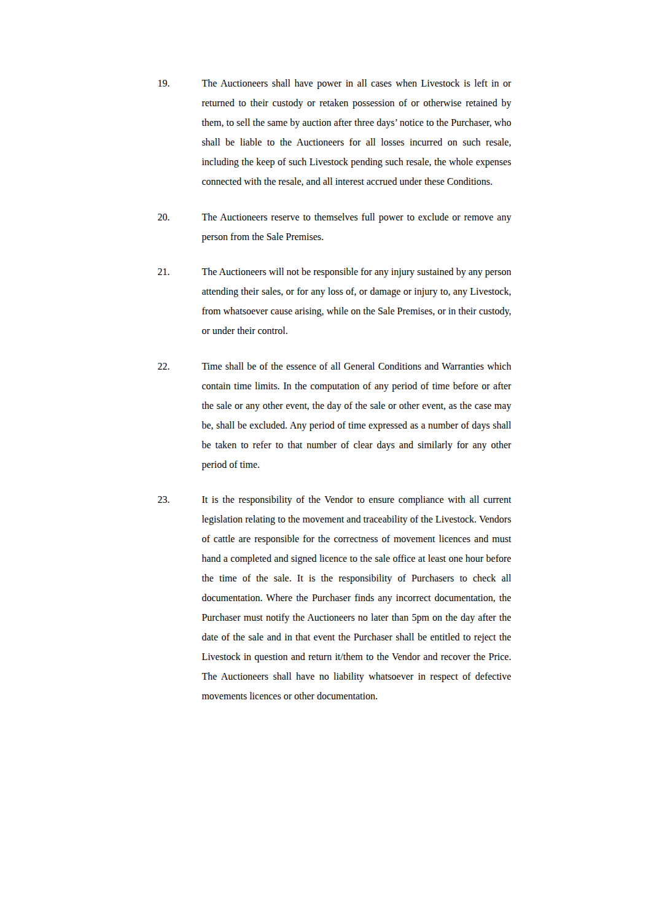19. The Auctioneers shall have power in all cases when Livestock is left in or returned to their custody or retaken possession of or otherwise retained by them, to sell the same by auction after three days’ notice to the Purchaser, who shall be liable to the Auctioneers for all losses incurred on such resale, including the keep of such Livestock pending such resale, the whole expenses connected with the resale, and all interest accrued under these Conditions.
20. The Auctioneers reserve to themselves full power to exclude or remove any person from the Sale Premises.
21. The Auctioneers will not be responsible for any injury sustained by any person attending their sales, or for any loss of, or damage or injury to, any Livestock, from whatsoever cause arising, while on the Sale Premises, or in their custody, or under their control.
22. Time shall be of the essence of all General Conditions and Warranties which contain time limits. In the computation of any period of time before or after the sale or any other event, the day of the sale or other event, as the case may be, shall be excluded. Any period of time expressed as a number of days shall be taken to refer to that number of clear days and similarly for any other period of time.
23. It is the responsibility of the Vendor to ensure compliance with all current legislation relating to the movement and traceability of the Livestock. Vendors of cattle are responsible for the correctness of movement licences and must hand a completed and signed licence to the sale office at least one hour before the time of the sale. It is the responsibility of Purchasers to check all documentation. Where the Purchaser finds any incorrect documentation, the Purchaser must notify the Auctioneers no later than 5pm on the day after the date of the sale and in that event the Purchaser shall be entitled to reject the Livestock in question and return it/them to the Vendor and recover the Price. The Auctioneers shall have no liability whatsoever in respect of defective movements licences or other documentation.